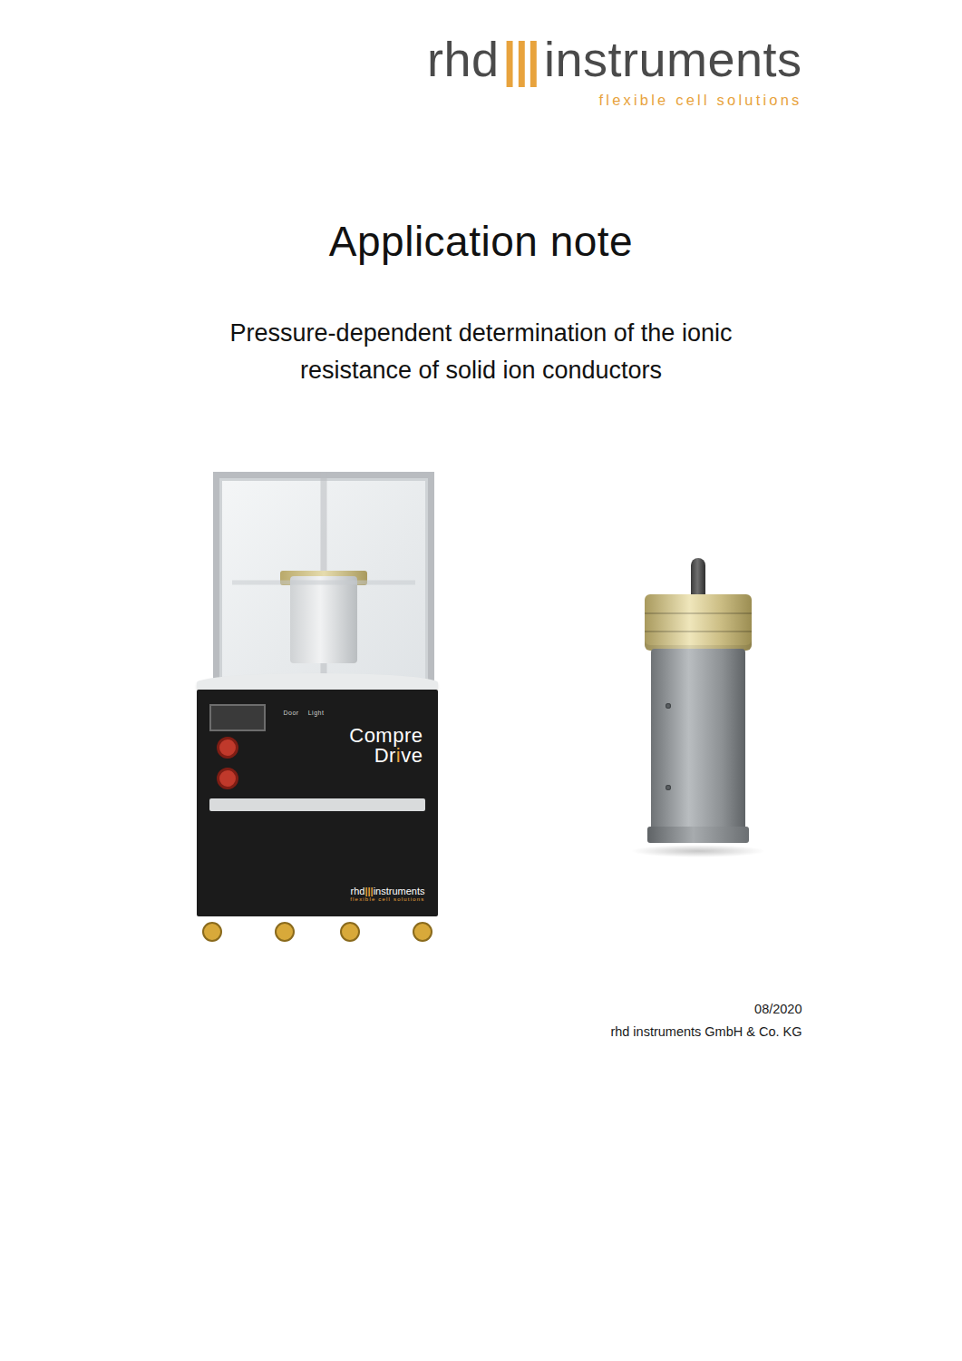rhd|||instruments
flexible cell solutions
Application note
Pressure-dependent determination of the ionic resistance of solid ion conductors
Door Light
Compre
Drive
rhd|||instruments
flexible cell solutions
08/2020
rhd instruments GmbH & Co. KG